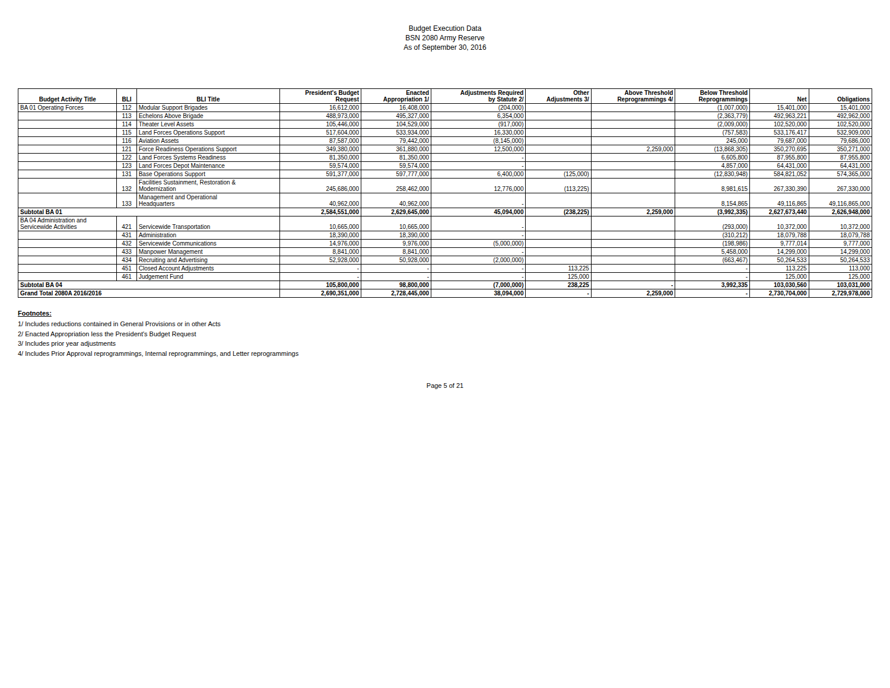Budget Execution Data
BSN 2080 Army Reserve
As of September 30, 2016
| Budget Activity Title | BLI | BLI Title | President's Budget Request | Enacted Appropriation 1/ | Adjustments Required by Statute 2/ | Other Adjustments 3/ | Above Threshold Reprogrammings 4/ | Below Threshold Reprogrammings | Net | Obligations |
| --- | --- | --- | --- | --- | --- | --- | --- | --- | --- | --- |
| BA 01 Operating Forces | 112 | Modular Support Brigades | 16,612,000 | 16,408,000 | (204,000) | | | (1,007,000) | 15,401,000 | 15,401,000 |
| | 113 | Echelons Above Brigade | 488,973,000 | 495,327,000 | 6,354,000 | | | (2,363,779) | 492,963,221 | 492,962,000 |
| | 114 | Theater Level Assets | 105,446,000 | 104,529,000 | (917,000) | | | (2,009,000) | 102,520,000 | 102,520,000 |
| | 115 | Land Forces Operations Support | 517,604,000 | 533,934,000 | 16,330,000 | | | (757,583) | 533,176,417 | 532,909,000 |
| | 116 | Aviation Assets | 87,587,000 | 79,442,000 | (8,145,000) | | | 245,000 | 79,687,000 | 79,686,000 |
| | 121 | Force Readiness Operations Support | 349,380,000 | 361,880,000 | 12,500,000 | | 2,259,000 | (13,868,305) | 350,270,695 | 350,271,000 |
| | 122 | Land Forces Systems Readiness | 81,350,000 | 81,350,000 | - | | | 6,605,800 | 87,955,800 | 87,955,800 |
| | 123 | Land Forces Depot Maintenance | 59,574,000 | 59,574,000 | - | | | 4,857,000 | 64,431,000 | 64,431,000 |
| | 131 | Base Operations Support | 591,377,000 | 597,777,000 | 6,400,000 | (125,000) | | (12,830,948) | 584,821,052 | 574,365,000 |
| | 132 | Facilities Sustainment, Restoration & Modernization | 245,686,000 | 258,462,000 | 12,776,000 | (113,225) | | 8,981,615 | 267,330,390 | 267,330,000 |
| | 133 | Management and Operational Headquarters | 40,962,000 | 40,962,000 | - | | | 8,154,865 | 49,116,865 | 49,116,865,000 |
| Subtotal BA 01 | 2,584,551,000 | 2,629,645,000 | 45,094,000 | (238,225) | 2,259,000 | (3,992,335) | 2,627,673,440 | 2,626,948,000 |
| BA 04 Administration and Servicewide Activities | 421 | Servicewide Transportation | 10,665,000 | 10,665,000 | - | | | (293,000) | 10,372,000 | 10,372,000 |
| | 431 | Administration | 18,390,000 | 18,390,000 | - | | | (310,212) | 18,079,788 | 18,079,788 |
| | 432 | Servicewide Communications | 14,976,000 | 9,976,000 | (5,000,000) | | | (198,986) | 9,777,014 | 9,777,000 |
| | 433 | Manpower Management | 8,841,000 | 8,841,000 | - | | | 5,458,000 | 14,299,000 | 14,299,000 |
| | 434 | Recruiting and Advertising | 52,928,000 | 50,928,000 | (2,000,000) | | | (663,467) | 50,264,533 | 50,264,533 |
| | 451 | Closed Account Adjustments | - | - | - | 113,225 | | - | 113,225 | 113,000 |
| | 461 | Judgement Fund | - | - | - | 125,000 | | - | 125,000 | 125,000 |
| Subtotal BA 04 | 105,800,000 | 98,800,000 | (7,000,000) | 238,225 | - | 3,992,335 | 103,030,560 | 103,031,000 |
| Grand Total 2080A 2016/2016 | 2,690,351,000 | 2,728,445,000 | 38,094,000 | - | 2,259,000 | - | 2,730,704,000 | 2,729,978,000 |
Footnotes:
1/ Includes reductions contained in General Provisions or in other Acts
2/ Enacted Appropriation less the President's Budget Request
3/ Includes prior year adjustments
4/ Includes Prior Approval reprogrammings, Internal reprogrammings, and Letter reprogrammings
Page 5 of 21